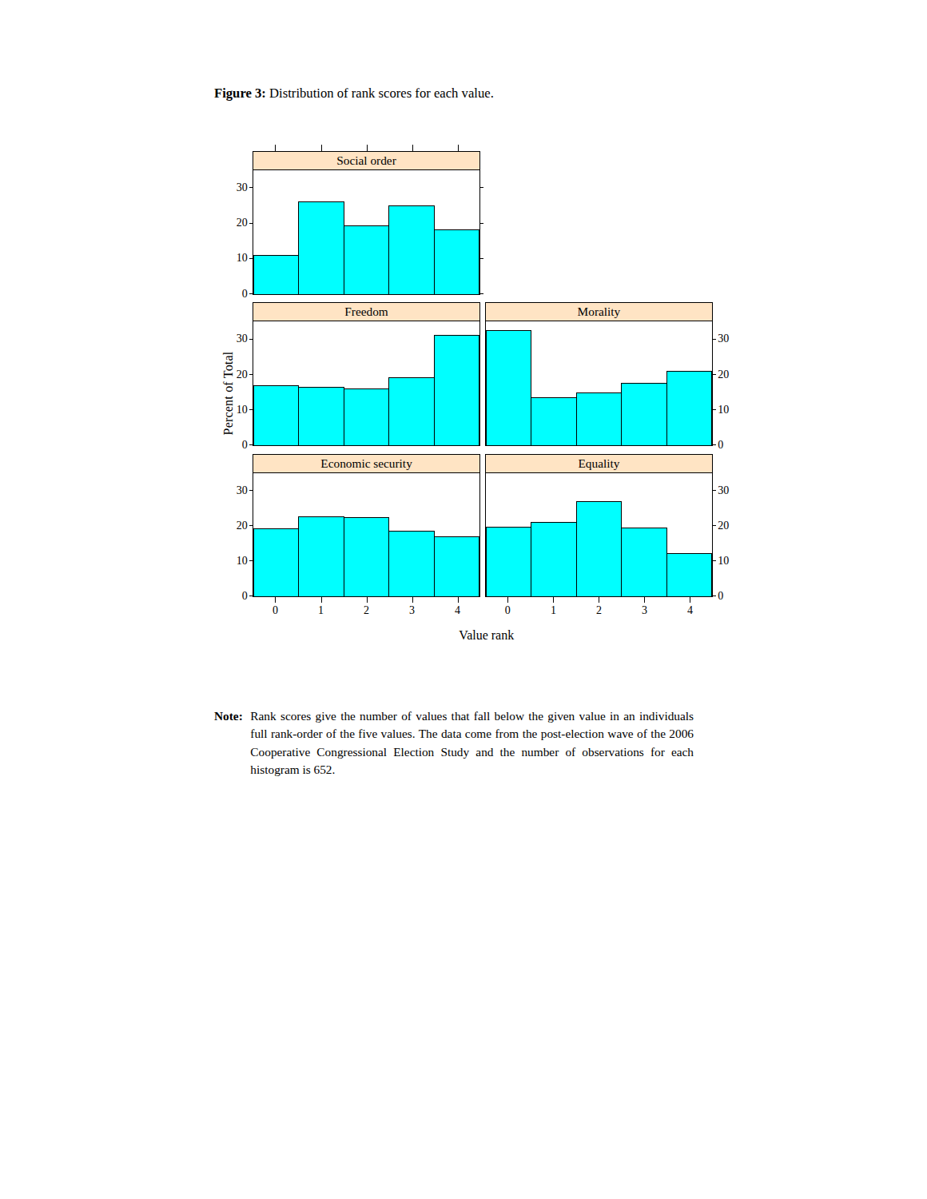Figure 3: Distribution of rank scores for each value.
Percent of Total
Social order
0
10
20
30
Freedom
0
10
20
30
Morality
0
10
20
30
Economic security
0
10
20
30
0
1
2
3
4
Equality
0
10
20
30
0
1
2
3
4
Value rank
Note:
Rank scores give the number of values that fall below the given value in an individuals full rank-order of the five values. The data come from the post-election wave of the 2006 Cooperative Congressional Election Study and the number of observations for each histogram is 652.